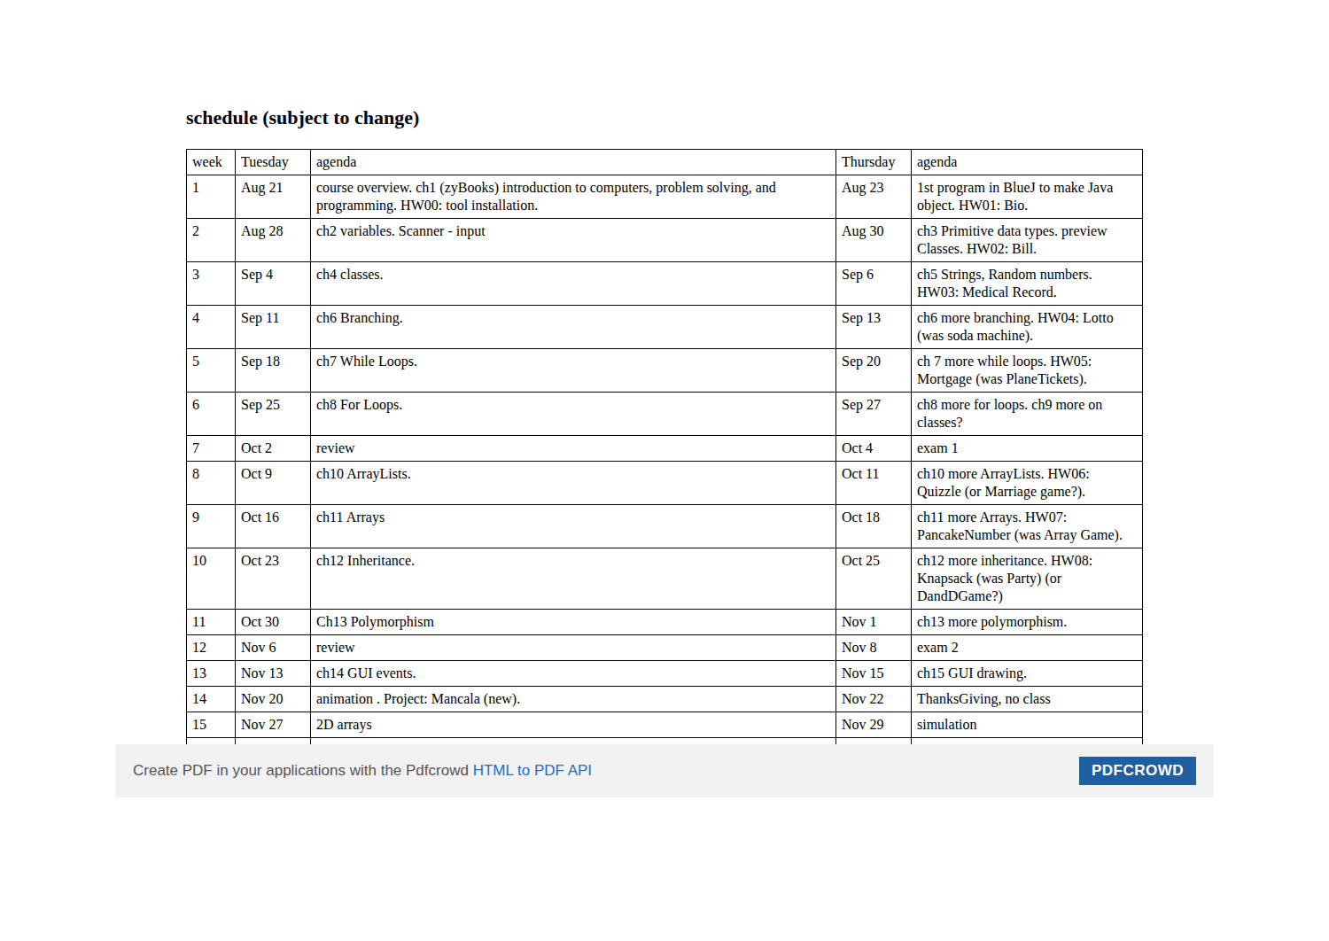schedule (subject to change)
| week | Tuesday | agenda | Thursday | agenda |
| --- | --- | --- | --- | --- |
| 1 | Aug 21 | course overview. ch1 (zyBooks) introduction to computers, problem solving, and programming. HW00: tool installation. | Aug 23 | 1st program in BlueJ to make Java object. HW01: Bio. |
| 2 | Aug 28 | ch2 variables. Scanner - input | Aug 30 | ch3 Primitive data types. preview Classes. HW02: Bill. |
| 3 | Sep 4 | ch4 classes. | Sep 6 | ch5 Strings, Random numbers. HW03: Medical Record. |
| 4 | Sep 11 | ch6 Branching. | Sep 13 | ch6 more branching. HW04: Lotto (was soda machine). |
| 5 | Sep 18 | ch7 While Loops. | Sep 20 | ch 7 more while loops. HW05: Mortgage (was PlaneTickets). |
| 6 | Sep 25 | ch8 For Loops. | Sep 27 | ch8 more for loops. ch9 more on classes? |
| 7 | Oct 2 | review | Oct 4 | exam 1 |
| 8 | Oct 9 | ch10 ArrayLists. | Oct 11 | ch10 more ArrayLists. HW06: Quizzle (or Marriage game?). |
| 9 | Oct 16 | ch11 Arrays | Oct 18 | ch11 more Arrays. HW07: PancakeNumber (was Array Game). |
| 10 | Oct 23 | ch12 Inheritance. | Oct 25 | ch12 more inheritance. HW08: Knapsack (was Party) (or DandDGame?) |
| 11 | Oct 30 | Ch13 Polymorphism | Nov 1 | ch13 more polymorphism. |
| 12 | Nov 6 | review | Nov 8 | exam 2 |
| 13 | Nov 13 | ch14 GUI events. | Nov 15 | ch15 GUI drawing. |
| 14 | Nov 20 | animation . Project: Mancala (new). | Nov 22 | ThanksGiving, no class |
| 15 | Nov 27 | 2D arrays | Nov 29 | simulation |
| final | Dec 5 | due at noon, topic: Mancala (was PetZoo) | | |
Create PDF in your applications with the Pdfcrowd HTML to PDF API
PDFCROWD